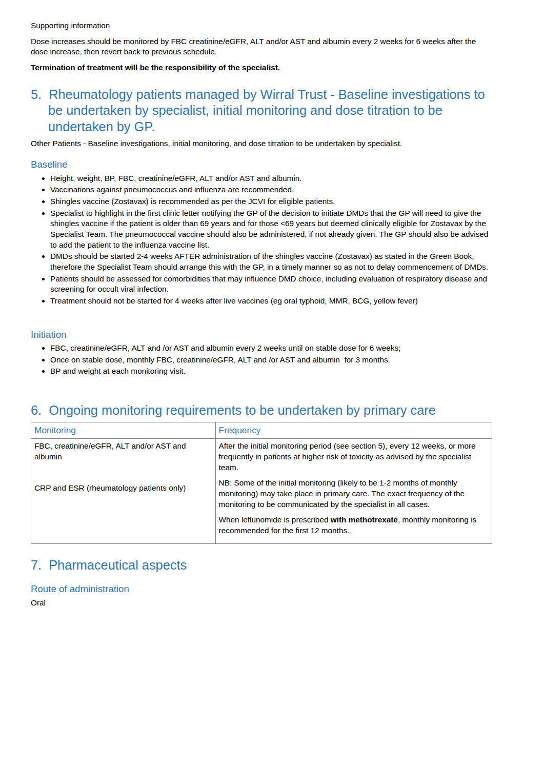Supporting information
Dose increases should be monitored by FBC creatinine/eGFR, ALT and/or AST and albumin every 2 weeks for 6 weeks after the dose increase, then revert back to previous schedule.
Termination of treatment will be the responsibility of the specialist.
5. Rheumatology patients managed by Wirral Trust - Baseline investigations to be undertaken by specialist, initial monitoring and dose titration to be undertaken by GP.
Other Patients - Baseline investigations, initial monitoring, and dose titration to be undertaken by specialist.
Baseline
Height, weight, BP, FBC, creatinine/eGFR, ALT and/or AST and albumin.
Vaccinations against pneumococcus and influenza are recommended.
Shingles vaccine (Zostavax) is recommended as per the JCVI for eligible patients.
Specialist to highlight in the first clinic letter notifying the GP of the decision to initiate DMDs that the GP will need to give the shingles vaccine if the patient is older than 69 years and for those <69 years but deemed clinically eligible for Zostavax by the Specialist Team. The pneumococcal vaccine should also be administered, if not already given. The GP should also be advised to add the patient to the influenza vaccine list.
DMDs should be started 2-4 weeks AFTER administration of the shingles vaccine (Zostavax) as stated in the Green Book, therefore the Specialist Team should arrange this with the GP, in a timely manner so as not to delay commencement of DMDs.
Patients should be assessed for comorbidities that may influence DMD choice, including evaluation of respiratory disease and screening for occult viral infection.
Treatment should not be started for 4 weeks after live vaccines (eg oral typhoid, MMR, BCG, yellow fever)
Initiation
FBC, creatinine/eGFR, ALT and /or AST and albumin every 2 weeks until on stable dose for 6 weeks;
Once on stable dose, monthly FBC, creatinine/eGFR, ALT and /or AST and albumin for 3 months.
BP and weight at each monitoring visit.
6. Ongoing monitoring requirements to be undertaken by primary care
| Monitoring | Frequency |
| --- | --- |
| FBC, creatinine/eGFR, ALT and/or AST and albumin CRP and ESR (rheumatology patients only) | After the initial monitoring period (see section 5), every 12 weeks, or more frequently in patients at higher risk of toxicity as advised by the specialist team. NB: Some of the initial monitoring (likely to be 1-2 months of monthly monitoring) may take place in primary care. The exact frequency of the monitoring to be communicated by the specialist in all cases. When leflunomide is prescribed with methotrexate , monthly monitoring is recommended for the first 12 months. |
7. Pharmaceutical aspects
Route of administration
Oral